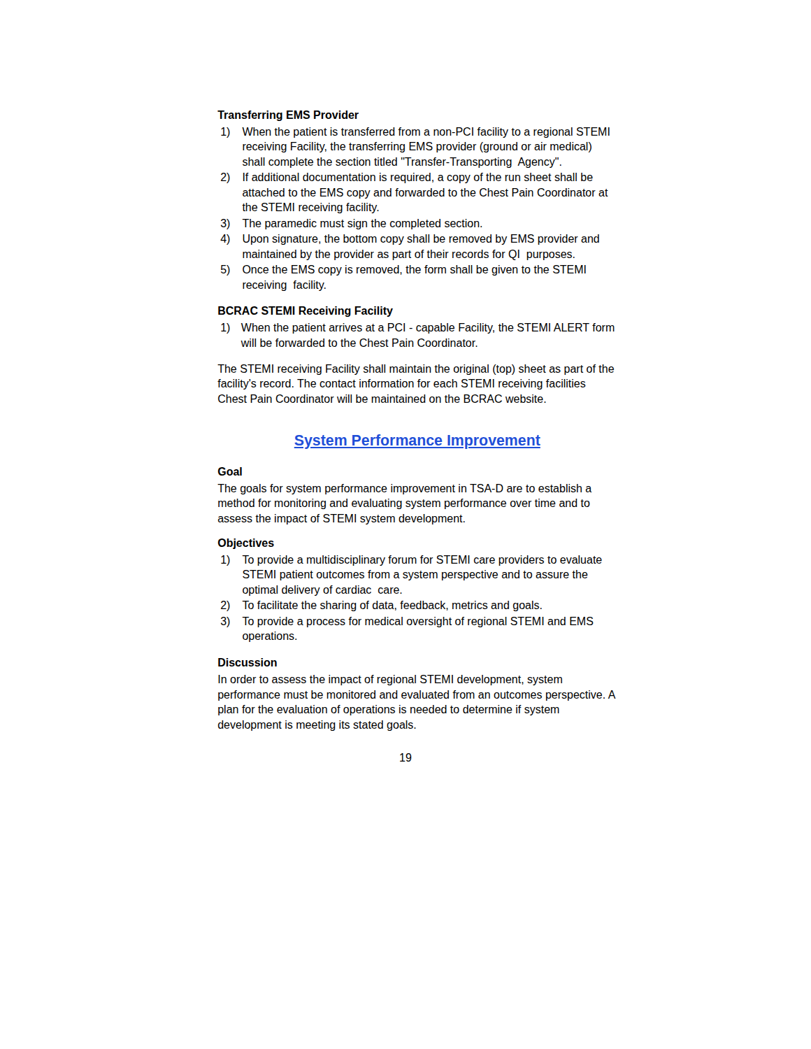Transferring EMS Provider
When the patient is transferred from a non-PCI facility to a regional STEMI receiving Facility, the transferring EMS provider (ground or air medical) shall complete the section titled "Transfer-Transporting Agency".
If additional documentation is required, a copy of the run sheet shall be attached to the EMS copy and forwarded to the Chest Pain Coordinator at the STEMI receiving facility.
The paramedic must sign the completed section.
Upon signature, the bottom copy shall be removed by EMS provider and maintained by the provider as part of their records for QI purposes.
Once the EMS copy is removed, the form shall be given to the STEMI receiving facility.
BCRAC STEMI Receiving Facility
1) When the patient arrives at a PCI - capable Facility, the STEMI ALERT form will be forwarded to the Chest Pain Coordinator.
The STEMI receiving Facility shall maintain the original (top) sheet as part of the facility's record. The contact information for each STEMI receiving facilities Chest Pain Coordinator will be maintained on the BCRAC website.
System Performance Improvement
Goal
The goals for system performance improvement in TSA-D are to establish a method for monitoring and evaluating system performance over time and to assess the impact of STEMI system development.
Objectives
To provide a multidisciplinary forum for STEMI care providers to evaluate STEMI patient outcomes from a system perspective and to assure the optimal delivery of cardiac care.
To facilitate the sharing of data, feedback, metrics and goals.
To provide a process for medical oversight of regional STEMI and EMS operations.
Discussion
In order to assess the impact of regional STEMI development, system performance must be monitored and evaluated from an outcomes perspective. A plan for the evaluation of operations is needed to determine if system development is meeting its stated goals.
19